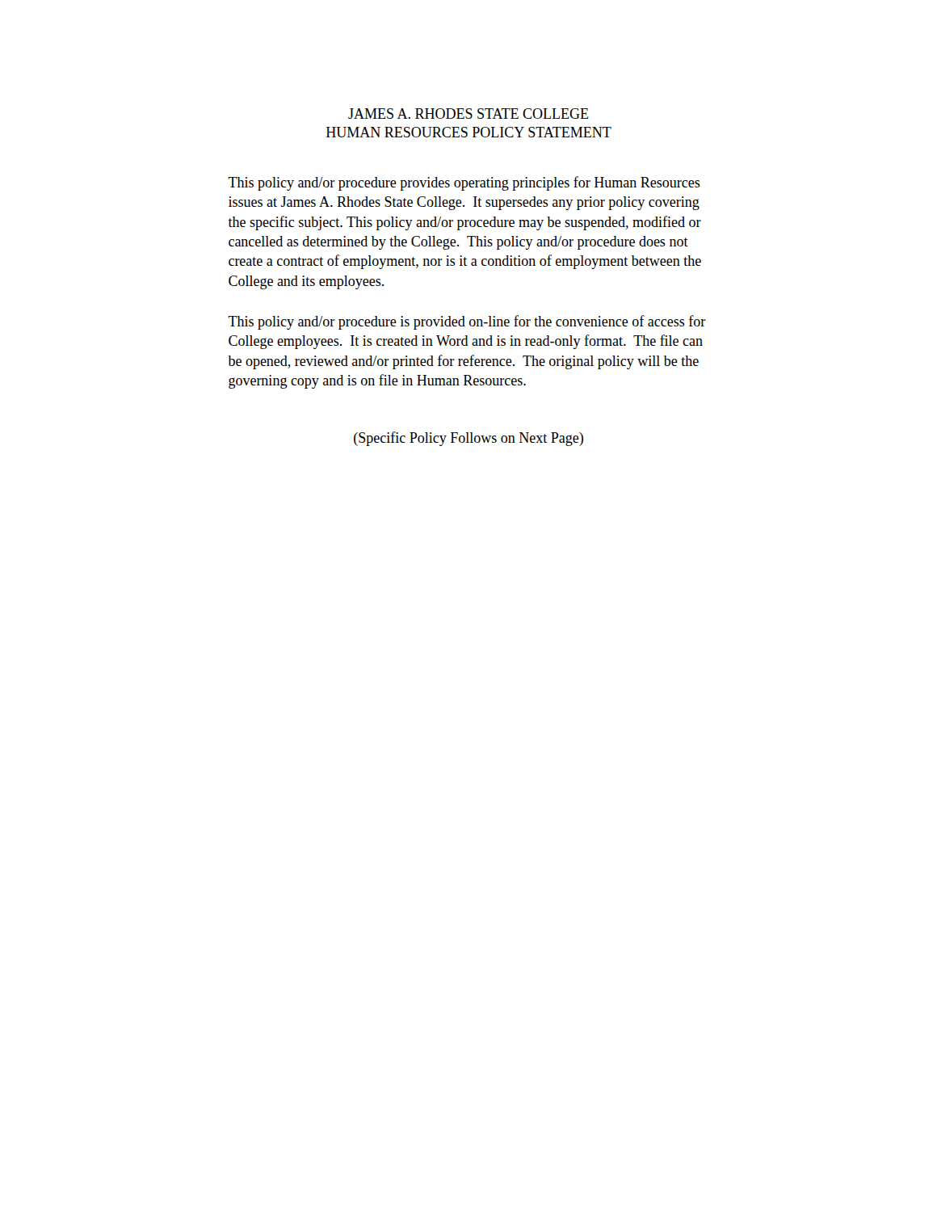JAMES A. RHODES STATE COLLEGE
HUMAN RESOURCES POLICY STATEMENT
This policy and/or procedure provides operating principles for Human Resources issues at James A. Rhodes State College. It supersedes any prior policy covering the specific subject. This policy and/or procedure may be suspended, modified or cancelled as determined by the College. This policy and/or procedure does not create a contract of employment, nor is it a condition of employment between the College and its employees.
This policy and/or procedure is provided on-line for the convenience of access for College employees. It is created in Word and is in read-only format. The file can be opened, reviewed and/or printed for reference. The original policy will be the governing copy and is on file in Human Resources.
(Specific Policy Follows on Next Page)